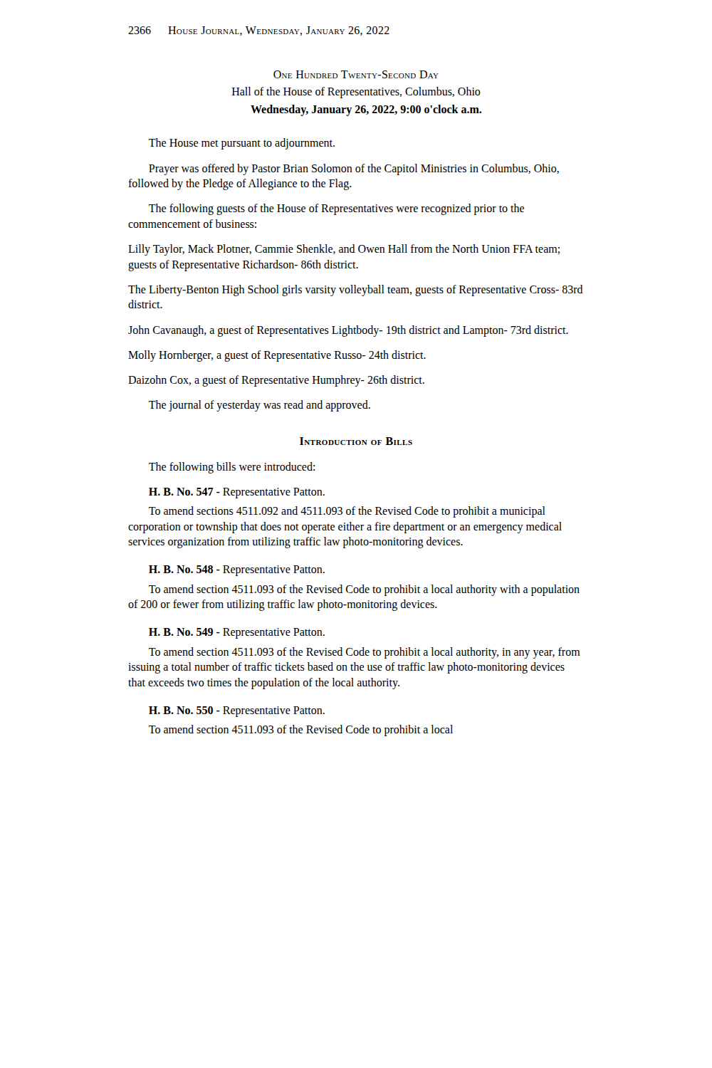2366 House Journal, Wednesday, January 26, 2022
One Hundred Twenty-Second Day
Hall of the House of Representatives, Columbus, Ohio
Wednesday, January 26, 2022, 9:00 o'clock a.m.
The House met pursuant to adjournment.
Prayer was offered by Pastor Brian Solomon of the Capitol Ministries in Columbus, Ohio, followed by the Pledge of Allegiance to the Flag.
The following guests of the House of Representatives were recognized prior to the commencement of business:
Lilly Taylor, Mack Plotner, Cammie Shenkle, and Owen Hall from the North Union FFA team; guests of Representative Richardson- 86th district.
The Liberty-Benton High School girls varsity volleyball team, guests of Representative Cross- 83rd district.
John Cavanaugh, a guest of Representatives Lightbody- 19th district and Lampton- 73rd district.
Molly Hornberger, a guest of Representative Russo- 24th district.
Daizohn Cox, a guest of Representative Humphrey- 26th district.
The journal of yesterday was read and approved.
Introduction of Bills
The following bills were introduced:
H. B. No. 547 - Representative Patton.
To amend sections 4511.092 and 4511.093 of the Revised Code to prohibit a municipal corporation or township that does not operate either a fire department or an emergency medical services organization from utilizing traffic law photo-monitoring devices.
H. B. No. 548 - Representative Patton.
To amend section 4511.093 of the Revised Code to prohibit a local authority with a population of 200 or fewer from utilizing traffic law photo-monitoring devices.
H. B. No. 549 - Representative Patton.
To amend section 4511.093 of the Revised Code to prohibit a local authority, in any year, from issuing a total number of traffic tickets based on the use of traffic law photo-monitoring devices that exceeds two times the population of the local authority.
H. B. No. 550 - Representative Patton.
To amend section 4511.093 of the Revised Code to prohibit a local